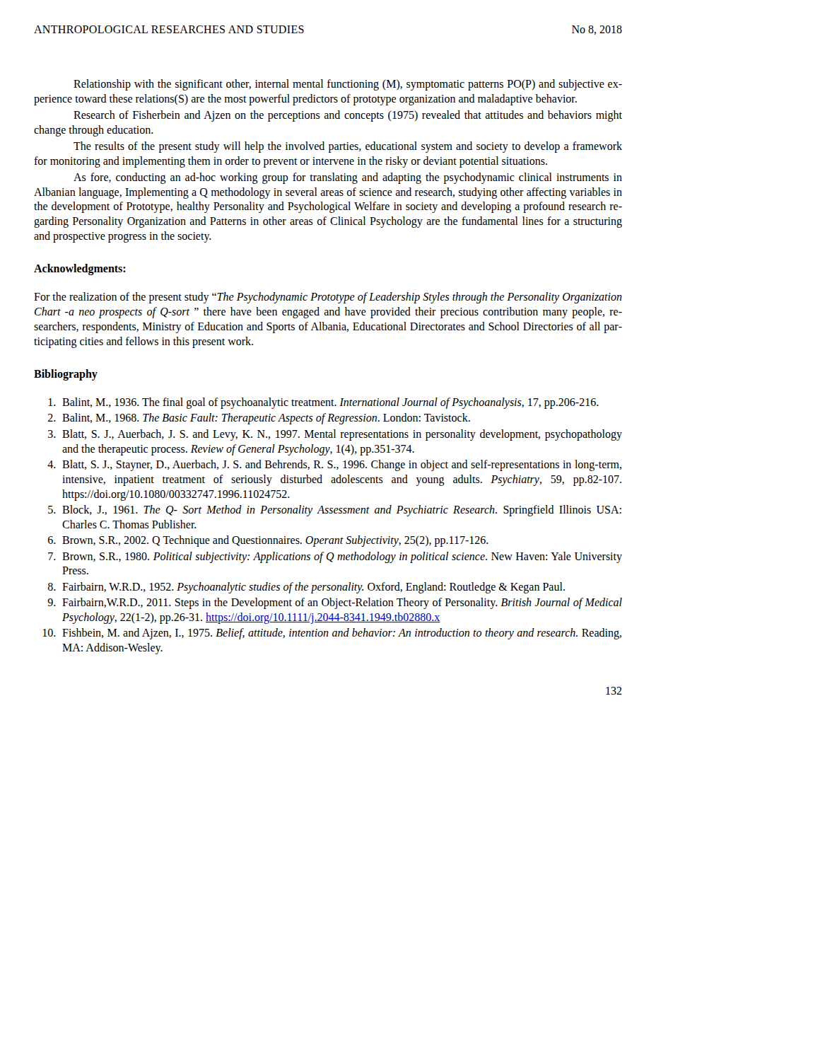ANTHROPOLOGICAL RESEARCHES AND STUDIES No 8, 2018
Relationship with the significant other, internal mental functioning (M), symptomatic patterns PO(P) and subjective experience toward these relations(S) are the most powerful predictors of prototype organization and maladaptive behavior.
Research of Fisherbein and Ajzen on the perceptions and concepts (1975) revealed that attitudes and behaviors might change through education.
The results of the present study will help the involved parties, educational system and society to develop a framework for monitoring and implementing them in order to prevent or intervene in the risky or deviant potential situations.
As fore, conducting an ad-hoc working group for translating and adapting the psychodynamic clinical instruments in Albanian language, Implementing a Q methodology in several areas of science and research, studying other affecting variables in the development of Prototype, healthy Personality and Psychological Welfare in society and developing a profound research regarding Personality Organization and Patterns in other areas of Clinical Psychology are the fundamental lines for a structuring and prospective progress in the society.
Acknowledgments:
For the realization of the present study “The Psychodynamic Prototype of Leadership Styles through the Personality Organization Chart -a neo prospects of Q-sort ” there have been engaged and have provided their precious contribution many people, researchers, respondents, Ministry of Education and Sports of Albania, Educational Directorates and School Directories of all participating cities and fellows in this present work.
Bibliography
Balint, M., 1936. The final goal of psychoanalytic treatment. International Journal of Psychoanalysis, 17, pp.206-216.
Balint, M., 1968. The Basic Fault: Therapeutic Aspects of Regression. London: Tavistock.
Blatt, S. J., Auerbach, J. S. and Levy, K. N., 1997. Mental representations in personality development, psychopathology and the therapeutic process. Review of General Psychology, 1(4), pp.351-374.
Blatt, S. J., Stayner, D., Auerbach, J. S. and Behrends, R. S., 1996. Change in object and self-representations in long-term, intensive, inpatient treatment of seriously disturbed adolescents and young adults. Psychiatry, 59, pp.82-107. https://doi.org/10.1080/00332747.1996.11024752.
Block, J., 1961. The Q- Sort Method in Personality Assessment and Psychiatric Research. Springfield Illinois USA: Charles C. Thomas Publisher.
Brown, S.R., 2002. Q Technique and Questionnaires. Operant Subjectivity, 25(2), pp.117-126.
Brown, S.R., 1980. Political subjectivity: Applications of Q methodology in political science. New Haven: Yale University Press.
Fairbairn, W.R.D., 1952. Psychoanalytic studies of the personality. Oxford, England: Routledge & Kegan Paul.
Fairbairn,W.R.D., 2011. Steps in the Development of an Object-Relation Theory of Personality. British Journal of Medical Psychology, 22(1-2), pp.26-31. https://doi.org/10.1111/j.2044-8341.1949.tb02880.x
Fishbein, M. and Ajzen, I., 1975. Belief, attitude, intention and behavior: An introduction to theory and research. Reading, MA: Addison-Wesley.
132